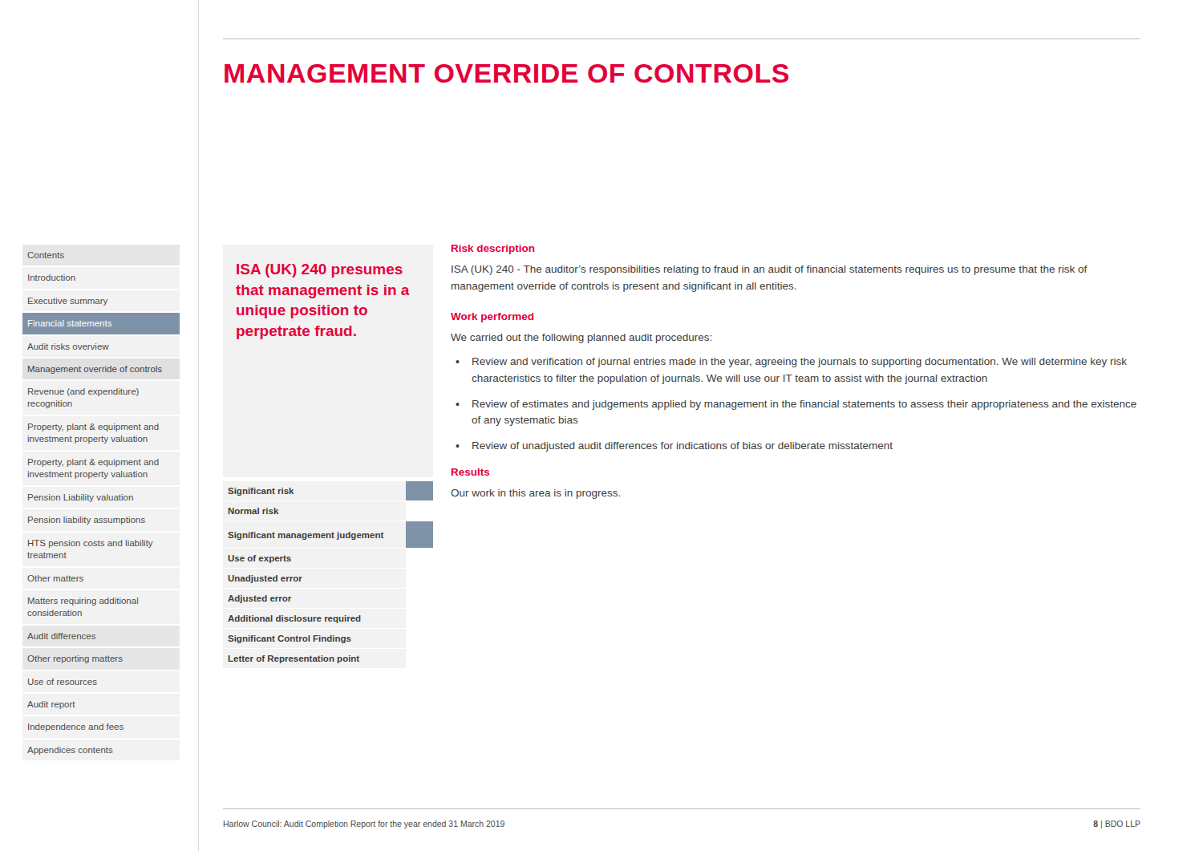MANAGEMENT OVERRIDE OF CONTROLS
Contents
Introduction
Executive summary
Financial statements
Audit risks overview
Management override of controls
Revenue (and expenditure) recognition
Property, plant & equipment and investment property valuation
Property, plant & equipment and investment property valuation
Pension Liability valuation
Pension liability assumptions
HTS pension costs and liability treatment
Other matters
Matters requiring additional consideration
Audit differences
Other reporting matters
Use of resources
Audit report
Independence and fees
Appendices contents
ISA (UK) 240 presumes that management is in a unique position to perpetrate fraud.
| Significant risk | |
| Normal risk | |
| Significant management judgement | |
| Use of experts | |
| Unadjusted error | |
| Adjusted error | |
| Additional disclosure required | |
| Significant Control Findings | |
| Letter of Representation point | |
Risk description
ISA (UK) 240 - The auditor’s responsibilities relating to fraud in an audit of financial statements requires us to presume that the risk of management override of controls is present and significant in all entities.
Work performed
We carried out the following planned audit procedures:
Review and verification of journal entries made in the year, agreeing the journals to supporting documentation. We will determine key risk characteristics to filter the population of journals. We will use our IT team to assist with the journal extraction
Review of estimates and judgements applied by management in the financial statements to assess their appropriateness and the existence of any systematic bias
Review of unadjusted audit differences for indications of bias or deliberate misstatement
Results
Our work in this area is in progress.
Harlow Council: Audit Completion Report for the year ended 31 March 2019 8 | BDO LLP